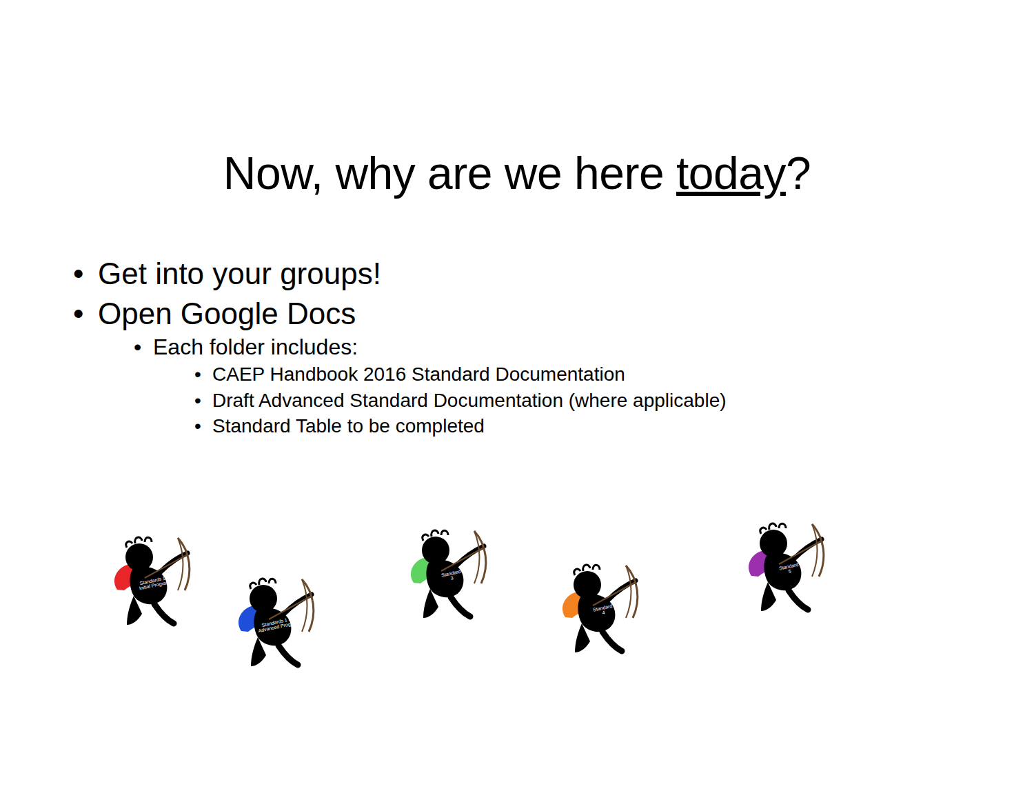Now, why are we here today?
Get into your groups!
Open Google Docs
Each folder includes:
CAEP Handbook 2016 Standard Documentation
Draft Advanced Standard Documentation (where applicable)
Standard Table to be completed
Standards 1-4
Initial Programs
Standards 1 & 2
Advanced Programs
Standard
3
Standard
4
Standard
5